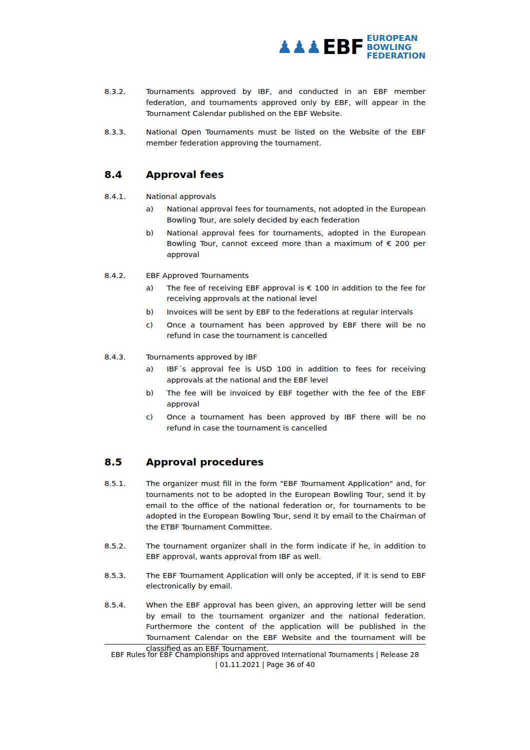♟♟♟EBF EUROPEAN BOWLING FEDERATION
8.3.2.
Tournaments approved by IBF, and conducted in an EBF member federation, and tournaments approved only by EBF, will appear in the Tournament Calendar published on the EBF Website.
8.3.3.
National Open Tournaments must be listed on the Website of the EBF member federation approving the tournament.
8.4 Approval fees
8.4.1.
National approvals
a) National approval fees for tournaments, not adopted in the European Bowling Tour, are solely decided by each federation
b) National approval fees for tournaments, adopted in the European Bowling Tour, cannot exceed more than a maximum of € 200 per approval
8.4.2.
EBF Approved Tournaments
a) The fee of receiving EBF approval is € 100 in addition to the fee for receiving approvals at the national level
b) Invoices will be sent by EBF to the federations at regular intervals
c) Once a tournament has been approved by EBF there will be no refund in case the tournament is cancelled
8.4.3.
Tournaments approved by IBF
a) IBF´s approval fee is USD 100 in addition to fees for receiving approvals at the national and the EBF level
b) The fee will be invoiced by EBF together with the fee of the EBF approval
c) Once a tournament has been approved by IBF there will be no refund in case the tournament is cancelled
8.5 Approval procedures
8.5.1.
The organizer must fill in the form "EBF Tournament Application" and, for tournaments not to be adopted in the European Bowling Tour, send it by email to the office of the national federation or, for tournaments to be adopted in the European Bowling Tour, send it by email to the Chairman of the ETBF Tournament Committee.
8.5.2.
The tournament organizer shall in the form indicate if he, in addition to EBF approval, wants approval from IBF as well.
8.5.3.
The EBF Tournament Application will only be accepted, if it is send to EBF electronically by email.
8.5.4.
When the EBF approval has been given, an approving letter will be send by email to the tournament organizer and the national federation. Furthermore the content of the application will be published in the Tournament Calendar on the EBF Website and the tournament will be classified as an EBF Tournament.
EBF Rules for EBF Championships and approved International Tournaments | Release 28 | 01.11.2021 | Page 36 of 40